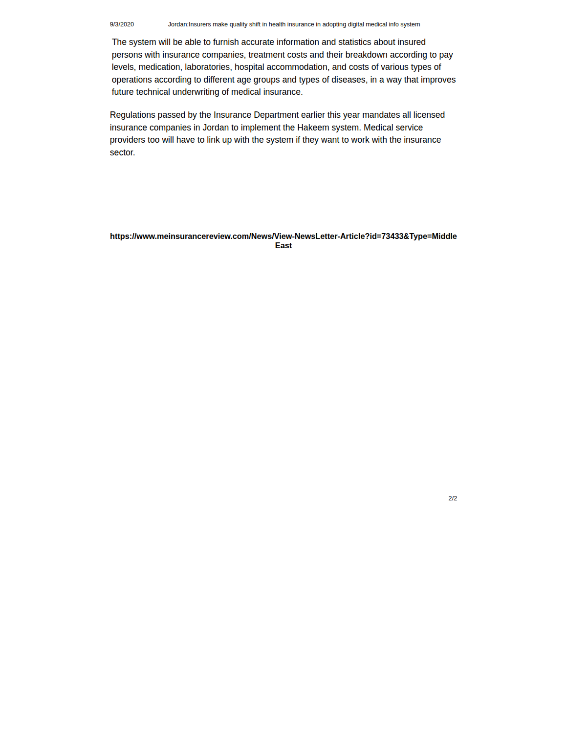9/3/2020
Jordan:Insurers make quality shift in health insurance in adopting digital medical info system
The system will be able to furnish accurate information and statistics about insured persons with insurance companies, treatment costs and their breakdown according to pay levels, medication, laboratories, hospital accommodation, and costs of various types of operations according to different age groups and types of diseases, in a way that improves future technical underwriting of medical insurance.
Regulations passed by the Insurance Department earlier this year mandates all licensed insurance companies in Jordan to implement the Hakeem system. Medical service providers too will have to link up with the system if they want to work with the insurance sector.
https://www.meinsurancereview.com/News/View-NewsLetter-Article?id=73433&Type=MiddleEast
2/2